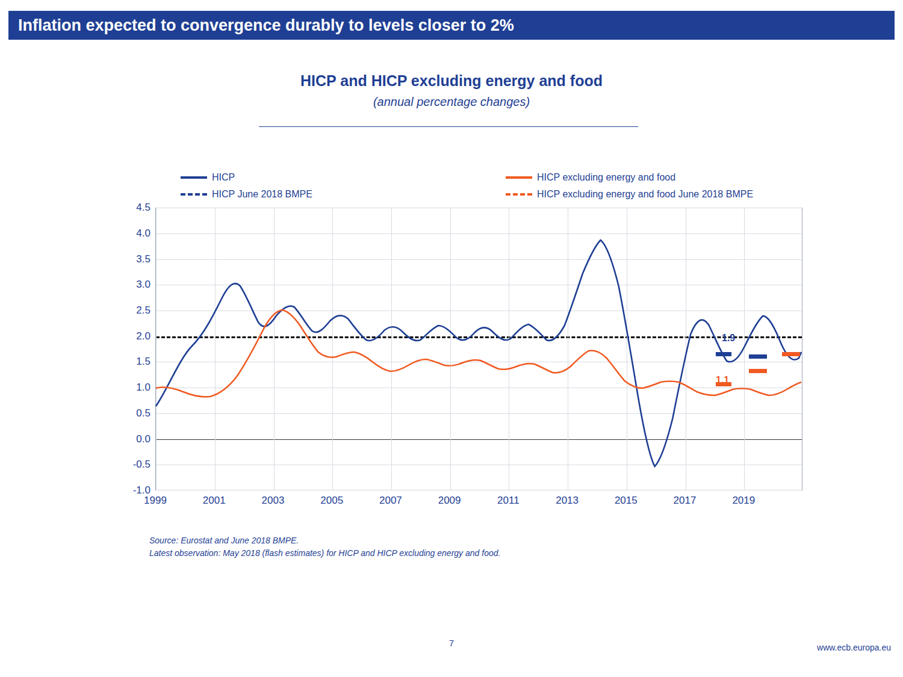Inflation expected to convergence durably to levels closer to 2%
HICP and HICP excluding energy and food
(annual percentage changes)
HICP
HICP excluding energy and food
HICP June 2018 BMPE
HICP excluding energy and food June 2018 BMPE
4.5
4.0
3.5
3.0
2.5
2.0
1.5
1.0
0.5
0.0
-0.5
-1.0
1.9
1.1
1999
2001
2003
2005
2007
2009
2011
2013
2015
2017
2019
Source: Eurostat and June 2018 BMPE.
Latest observation: May 2018 (flash estimates) for HICP and HICP excluding energy and food.
7
www.ecb.europa.eu